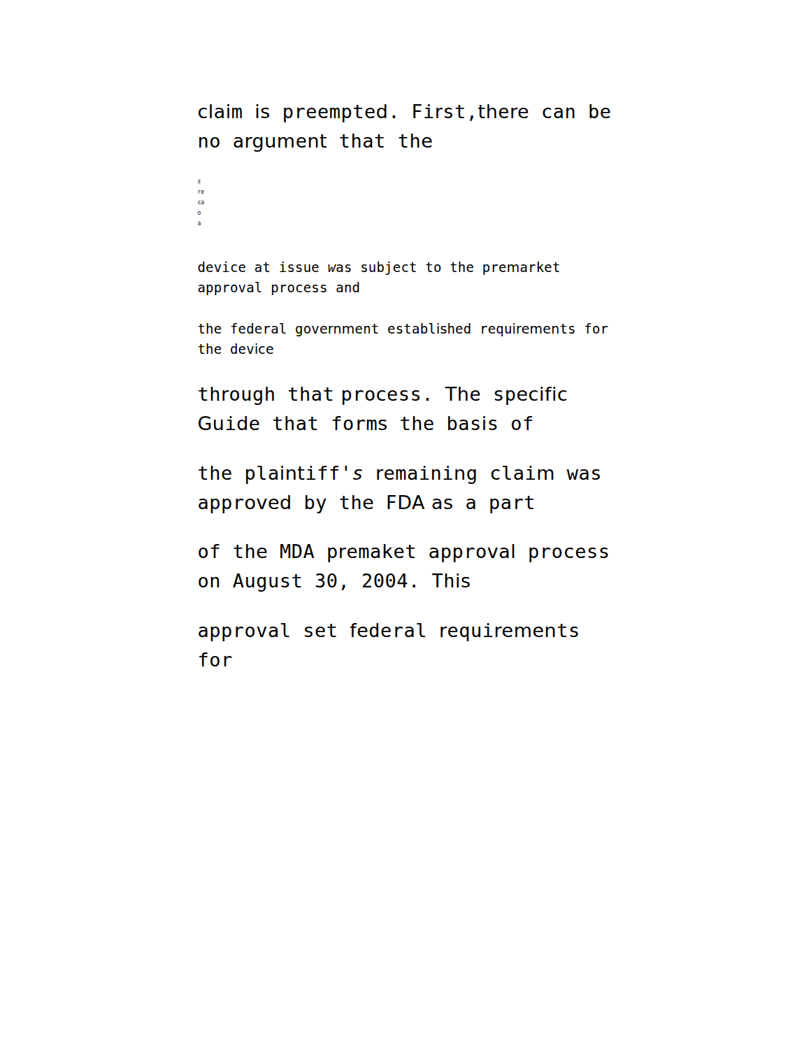claim is preempted. First,there can be no argument that the
s re ca o a
device at issue was subject to the premarket approval process and
the federal government established requirements for the device
through that process. The specific Guide that forms the basis of
the plaintiff's remaining claim was approved by the FDA as a part
of the MDA premaket approval process on August 30, 2004. This
approval set federal requirements for